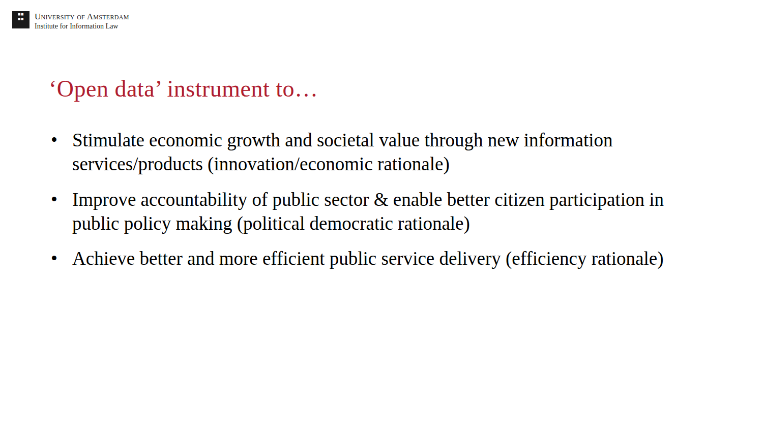■■ ■■
University of Amsterdam
Institute for Information Law
‘Open data’ instrument to…
Stimulate economic growth and societal value through new information services/products (innovation/economic rationale)
Improve accountability of public sector & enable better citizen participation in public policy making (political democratic rationale)
Achieve better and more efficient public service delivery (efficiency rationale)